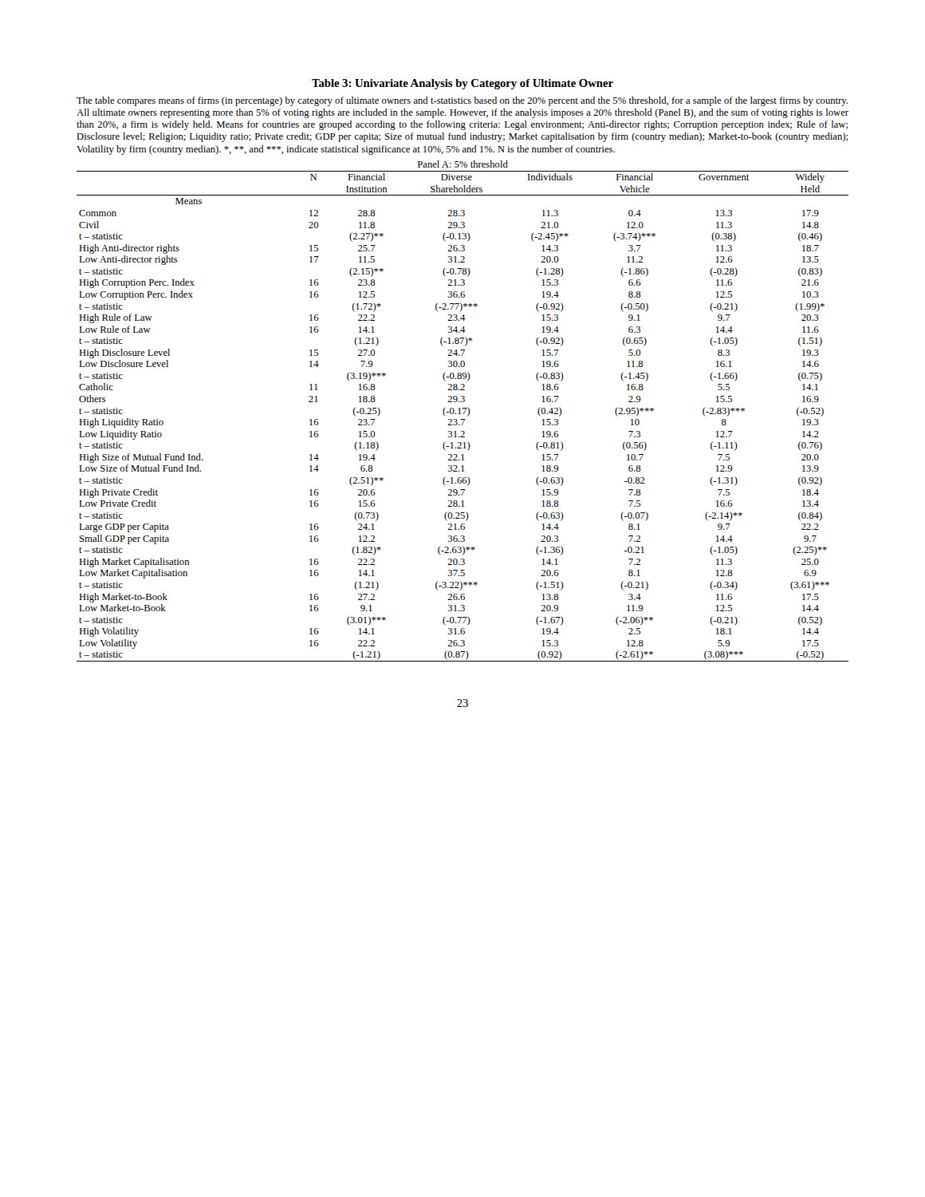Table 3: Univariate Analysis by Category of Ultimate Owner
The table compares means of firms (in percentage) by category of ultimate owners and t-statistics based on the 20% percent and the 5% threshold, for a sample of the largest firms by country. All ultimate owners representing more than 5% of voting rights are included in the sample. However, if the analysis imposes a 20% threshold (Panel B), and the sum of voting rights is lower than 20%, a firm is widely held. Means for countries are grouped according to the following criteria: Legal environment; Anti-director rights; Corruption perception index; Rule of law; Disclosure level; Religion; Liquidity ratio; Private credit; GDP per capita; Size of mutual fund industry; Market capitalisation by firm (country median); Market-to-book (country median); Volatility by firm (country median). *, **, and ***, indicate statistical significance at 10%, 5% and 1%. N is the number of countries.
Panel A: 5% threshold
| | N | Financial | Diverse | Individuals | Financial | Government | Widely |
| --- | --- | --- | --- | --- | --- | --- | --- |
| | | Institution | Shareholders | | Vehicle | | Held |
| Means | |
| Common | 12 | 28.8 | 28.3 | 11.3 | 0.4 | 13.3 | 17.9 |
| Civil | 20 | 11.8 | 29.3 | 21.0 | 12.0 | 11.3 | 14.8 |
| t – statistic | | (2.27)** | (-0.13) | (-2.45)** | (-3.74)*** | (0.38) | (0.46) |
| High Anti-director rights | 15 | 25.7 | 26.3 | 14.3 | 3.7 | 11.3 | 18.7 |
| Low Anti-director rights | 17 | 11.5 | 31.2 | 20.0 | 11.2 | 12.6 | 13.5 |
| t – statistic | | (2.15)** | (-0.78) | (-1.28) | (-1.86) | (-0.28) | (0.83) |
| High Corruption Perc. Index | 16 | 23.8 | 21.3 | 15.3 | 6.6 | 11.6 | 21.6 |
| Low Corruption Perc. Index | 16 | 12.5 | 36.6 | 19.4 | 8.8 | 12.5 | 10.3 |
| t – statistic | | (1.72)* | (-2.77)*** | (-0.92) | (-0.50) | (-0.21) | (1.99)* |
| High Rule of Law | 16 | 22.2 | 23.4 | 15.3 | 9.1 | 9.7 | 20.3 |
| Low Rule of Law | 16 | 14.1 | 34.4 | 19.4 | 6.3 | 14.4 | 11.6 |
| t – statistic | | (1.21) | (-1.87)* | (-0.92) | (0.65) | (-1.05) | (1.51) |
| High Disclosure Level | 15 | 27.0 | 24.7 | 15.7 | 5.0 | 8.3 | 19.3 |
| Low Disclosure Level | 14 | 7.9 | 30.0 | 19.6 | 11.8 | 16.1 | 14.6 |
| t – statistic | | (3.19)*** | (-0.89) | (-0.83) | (-1.45) | (-1.66) | (0.75) |
| Catholic | 11 | 16.8 | 28.2 | 18.6 | 16.8 | 5.5 | 14.1 |
| Others | 21 | 18.8 | 29.3 | 16.7 | 2.9 | 15.5 | 16.9 |
| t – statistic | | (-0.25) | (-0.17) | (0.42) | (2.95)*** | (-2.83)*** | (-0.52) |
| High Liquidity Ratio | 16 | 23.7 | 23.7 | 15.3 | 10 | 8 | 19.3 |
| Low Liquidity Ratio | 16 | 15.0 | 31.2 | 19.6 | 7.3 | 12.7 | 14.2 |
| t – statistic | | (1.18) | (-1.21) | (-0.81) | (0.56) | (-1.11) | (0.76) |
| High Size of Mutual Fund Ind. | 14 | 19.4 | 22.1 | 15.7 | 10.7 | 7.5 | 20.0 |
| Low Size of Mutual Fund Ind. | 14 | 6.8 | 32.1 | 18.9 | 6.8 | 12.9 | 13.9 |
| t – statistic | | (2.51)** | (-1.66) | (-0.63) | -0.82 | (-1.31) | (0.92) |
| High Private Credit | 16 | 20.6 | 29.7 | 15.9 | 7.8 | 7.5 | 18.4 |
| Low Private Credit | 16 | 15.6 | 28.1 | 18.8 | 7.5 | 16.6 | 13.4 |
| t – statistic | | (0.73) | (0.25) | (-0.63) | (-0.07) | (-2.14)** | (0.84) |
| Large GDP per Capita | 16 | 24.1 | 21.6 | 14.4 | 8.1 | 9.7 | 22.2 |
| Small GDP per Capita | 16 | 12.2 | 36.3 | 20.3 | 7.2 | 14.4 | 9.7 |
| t – statistic | | (1.82)* | (-2.63)** | (-1.36) | -0.21 | (-1.05) | (2.25)** |
| High Market Capitalisation | 16 | 22.2 | 20.3 | 14.1 | 7.2 | 11.3 | 25.0 |
| Low Market Capitalisation | 16 | 14.1 | 37.5 | 20.6 | 8.1 | 12.8 | 6.9 |
| t – statistic | | (1.21) | (-3.22)*** | (-1.51) | (-0.21) | (-0.34) | (3.61)*** |
| High Market-to-Book | 16 | 27.2 | 26.6 | 13.8 | 3.4 | 11.6 | 17.5 |
| Low Market-to-Book | 16 | 9.1 | 31.3 | 20.9 | 11.9 | 12.5 | 14.4 |
| t – statistic | | (3.01)*** | (-0.77) | (-1.67) | (-2.06)** | (-0.21) | (0.52) |
| High Volatility | 16 | 14.1 | 31.6 | 19.4 | 2.5 | 18.1 | 14.4 |
| Low Volatility | 16 | 22.2 | 26.3 | 15.3 | 12.8 | 5.9 | 17.5 |
| t – statistic | | (-1.21) | (0.87) | (0.92) | (-2.61)** | (3.08)*** | (-0.52) |
23